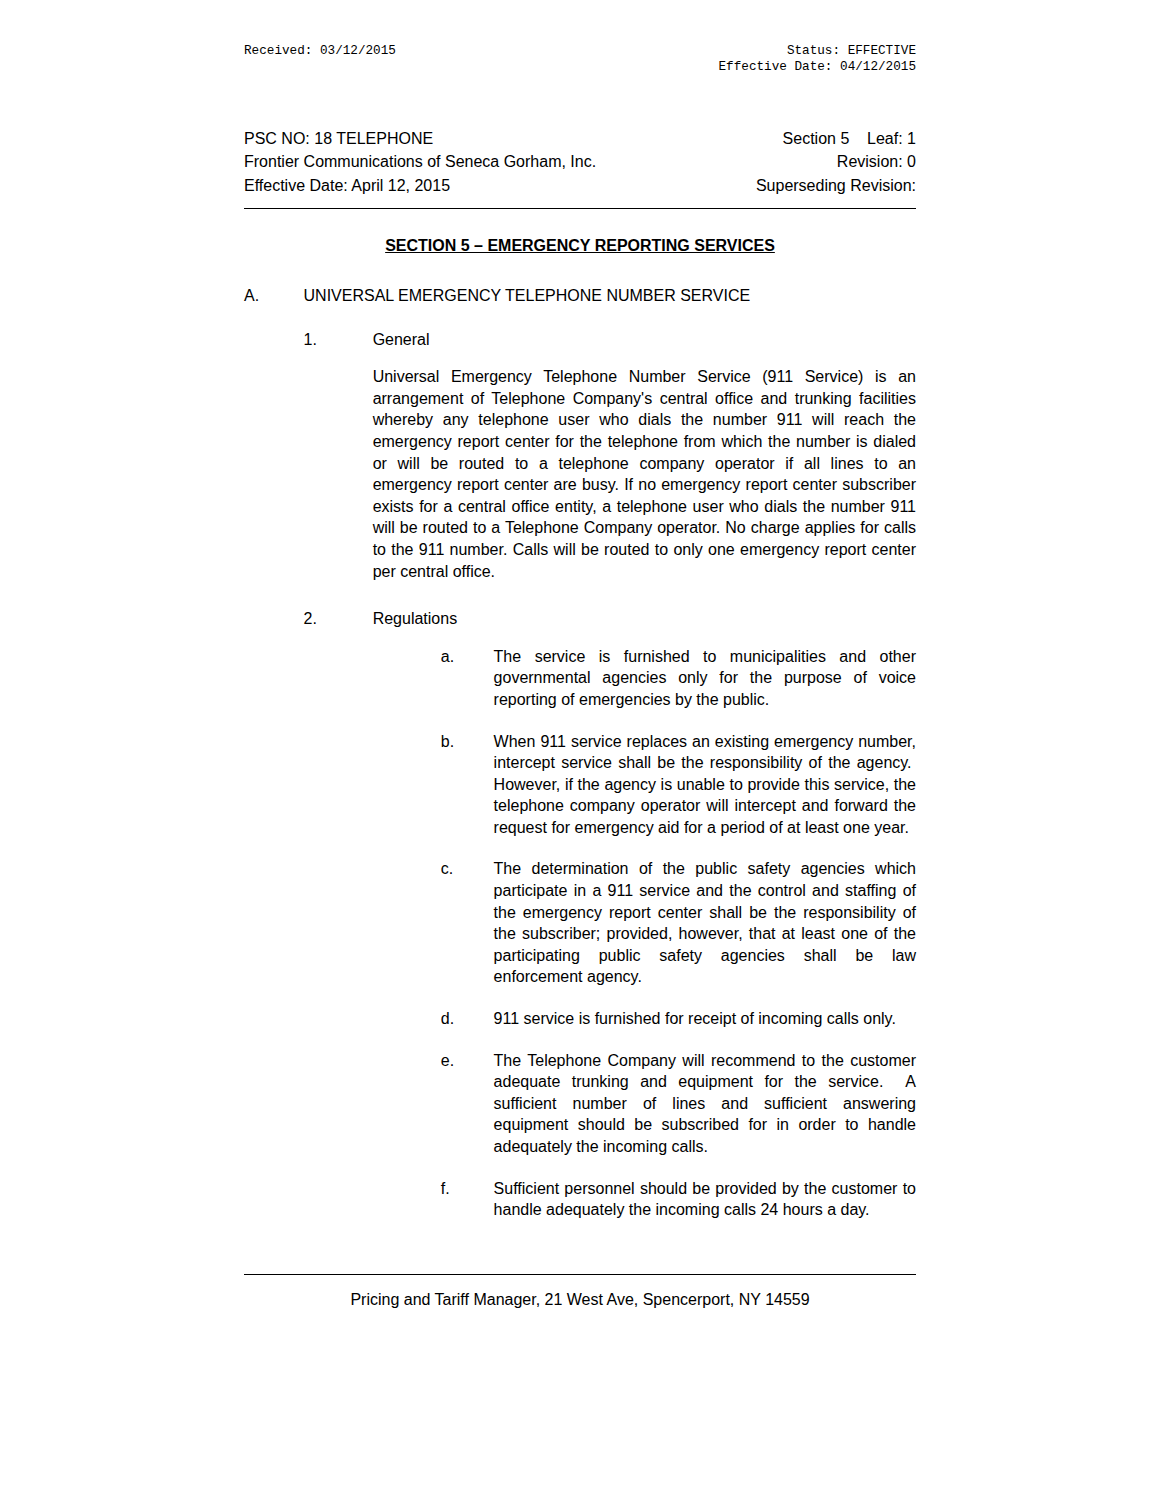Received: 03/12/2015
Status: EFFECTIVE
Effective Date: 04/12/2015
PSC NO: 18 TELEPHONE
Frontier Communications of Seneca Gorham, Inc.
Effective Date: April 12, 2015
Section 5 Leaf: 1
Revision: 0
Superseding Revision:
SECTION 5 – EMERGENCY REPORTING SERVICES
A.
UNIVERSAL EMERGENCY TELEPHONE NUMBER SERVICE
1.
General
Universal Emergency Telephone Number Service (911 Service) is an arrangement of Telephone Company's central office and trunking facilities whereby any telephone user who dials the number 911 will reach the emergency report center for the telephone from which the number is dialed or will be routed to a telephone company operator if all lines to an emergency report center are busy. If no emergency report center subscriber exists for a central office entity, a telephone user who dials the number 911 will be routed to a Telephone Company operator. No charge applies for calls to the 911 number. Calls will be routed to only one emergency report center per central office.
2.
Regulations
a.
The service is furnished to municipalities and other governmental agencies only for the purpose of voice reporting of emergencies by the public.
b.
When 911 service replaces an existing emergency number, intercept service shall be the responsibility of the agency. However, if the agency is unable to provide this service, the telephone company operator will intercept and forward the request for emergency aid for a period of at least one year.
c.
The determination of the public safety agencies which participate in a 911 service and the control and staffing of the emergency report center shall be the responsibility of the subscriber; provided, however, that at least one of the participating public safety agencies shall be law enforcement agency.
d.
911 service is furnished for receipt of incoming calls only.
e.
The Telephone Company will recommend to the customer adequate trunking and equipment for the service. A sufficient number of lines and sufficient answering equipment should be subscribed for in order to handle adequately the incoming calls.
f.
Sufficient personnel should be provided by the customer to handle adequately the incoming calls 24 hours a day.
Pricing and Tariff Manager, 21 West Ave, Spencerport, NY 14559